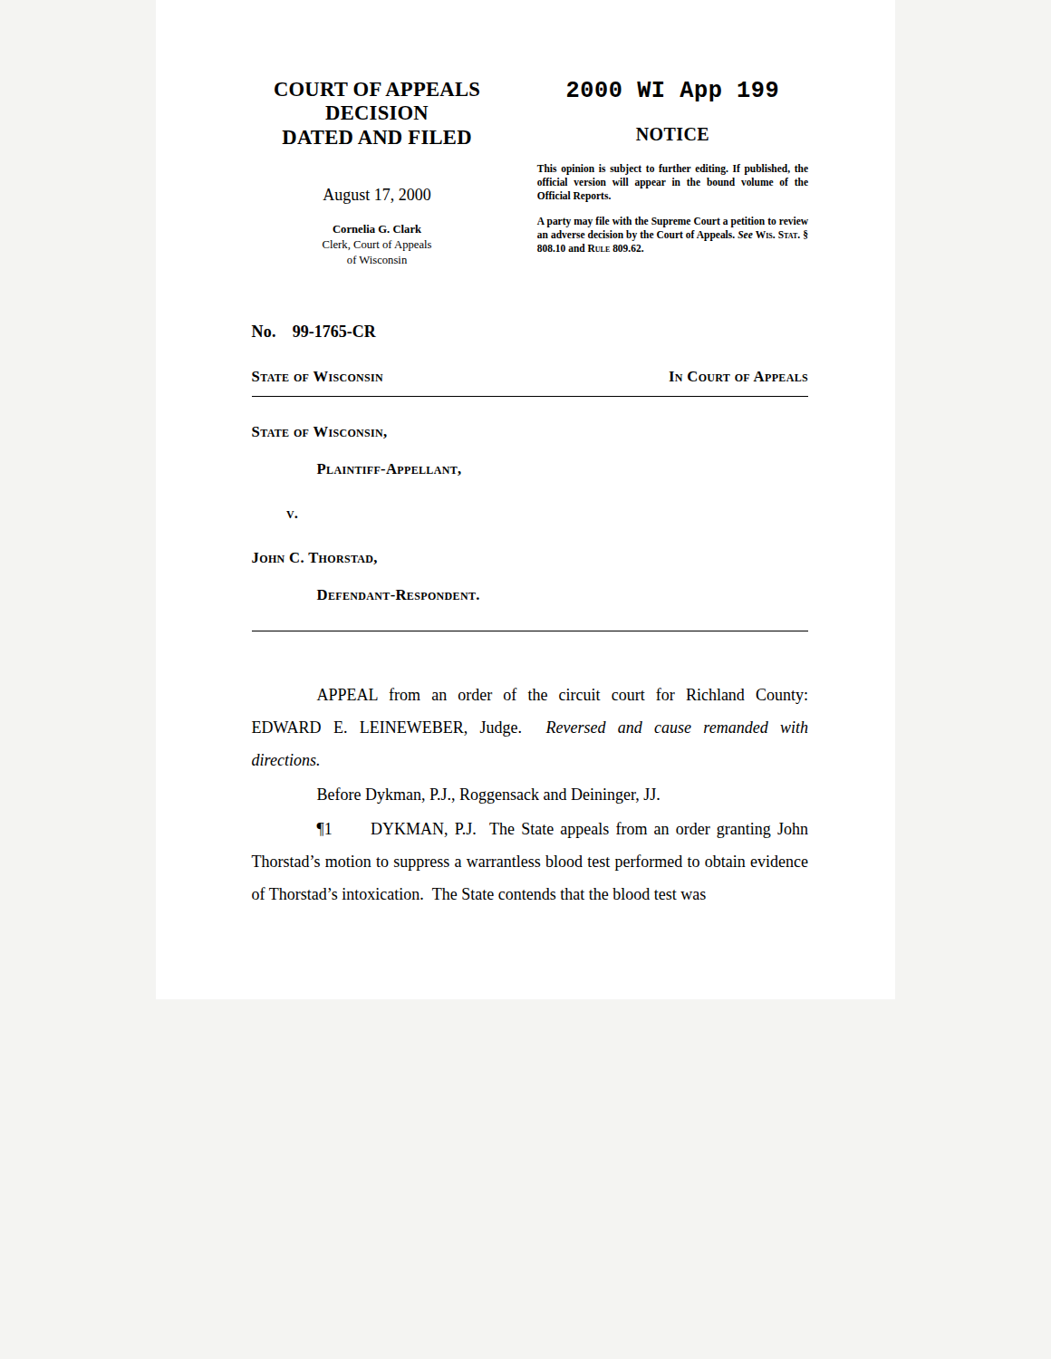COURT OF APPEALS
DECISION
DATED AND FILED
August 17, 2000
Cornelia G. Clark
Clerk, Court of Appeals
of Wisconsin
2000 WI App 199
NOTICE
This opinion is subject to further editing. If published, the official version will appear in the bound volume of the Official Reports.
A party may file with the Supreme Court a petition to review an adverse decision by the Court of Appeals. See Wis. Stat. § 808.10 and Rule 809.62.
No. 99-1765-CR
State of Wisconsin In Court of Appeals
State of Wisconsin,
Plaintiff-Appellant,
v.
John C. Thorstad,
Defendant-Respondent.
APPEAL from an order of the circuit court for Richland County: EDWARD E. LEINEWEBER, Judge. Reversed and cause remanded with directions.
Before Dykman, P.J., Roggensack and Deininger, JJ.
¶1 DYKMAN, P.J. The State appeals from an order granting John Thorstad’s motion to suppress a warrantless blood test performed to obtain evidence of Thorstad’s intoxication. The State contends that the blood test was